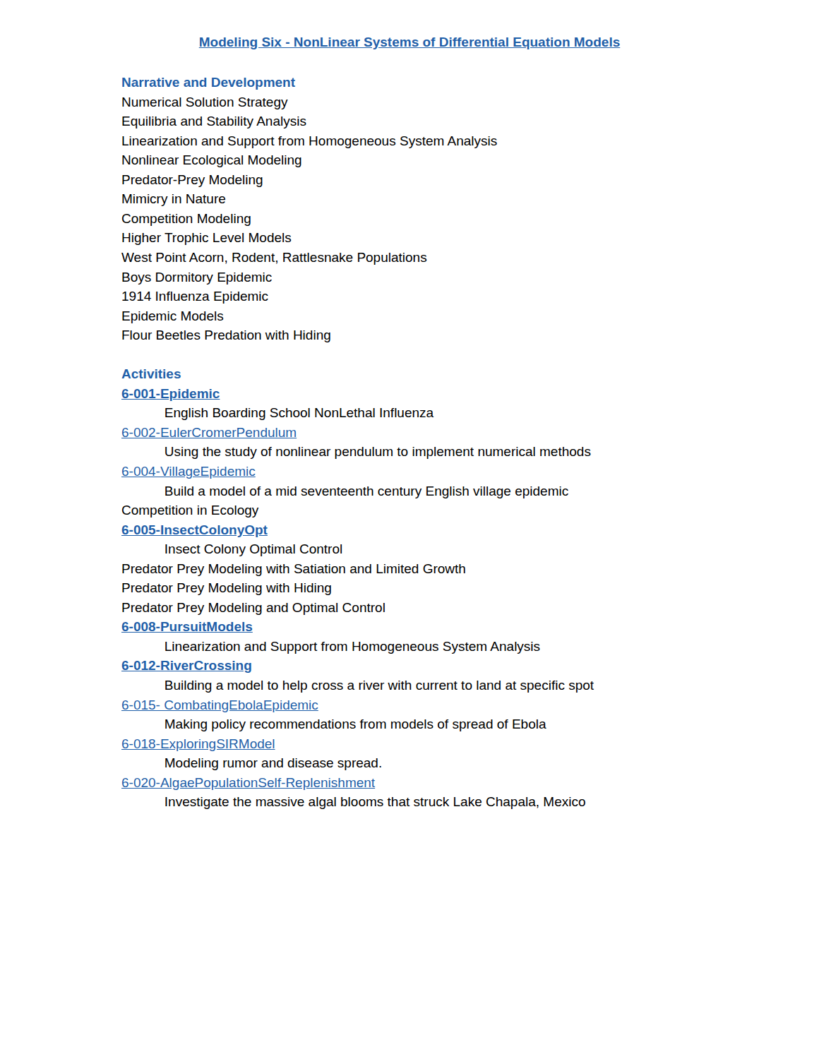Modeling Six - NonLinear Systems of Differential Equation Models
Narrative and Development
Numerical Solution Strategy
Equilibria and Stability Analysis
Linearization and Support from Homogeneous System Analysis
Nonlinear Ecological Modeling
Predator-Prey Modeling
Mimicry in Nature
Competition Modeling
Higher Trophic Level Models
West Point Acorn, Rodent, Rattlesnake Populations
Boys Dormitory Epidemic
1914 Influenza Epidemic
Epidemic Models
Flour Beetles Predation with Hiding
Activities
6-001-Epidemic
English Boarding School NonLethal Influenza
6-002-EulerCromerPendulum
Using the study of nonlinear pendulum to implement numerical methods
6-004-VillageEpidemic
Build a model of a mid seventeenth century English village epidemic
Competition in Ecology
6-005-InsectColonyOpt
Insect Colony Optimal Control
Predator Prey Modeling with Satiation and Limited Growth
Predator Prey Modeling with Hiding
Predator Prey Modeling and Optimal Control
6-008-PursuitModels
Linearization and Support from Homogeneous System Analysis
6-012-RiverCrossing
Building a model to help cross a river with current to land at specific spot
6-015- CombatingEbolaEpidemic
Making policy recommendations from models of spread of Ebola
6-018-ExploringSIRModel
Modeling rumor and disease spread.
6-020-AlgaePopulationSelf-Replenishment
Investigate the massive algal blooms that struck Lake Chapala, Mexico